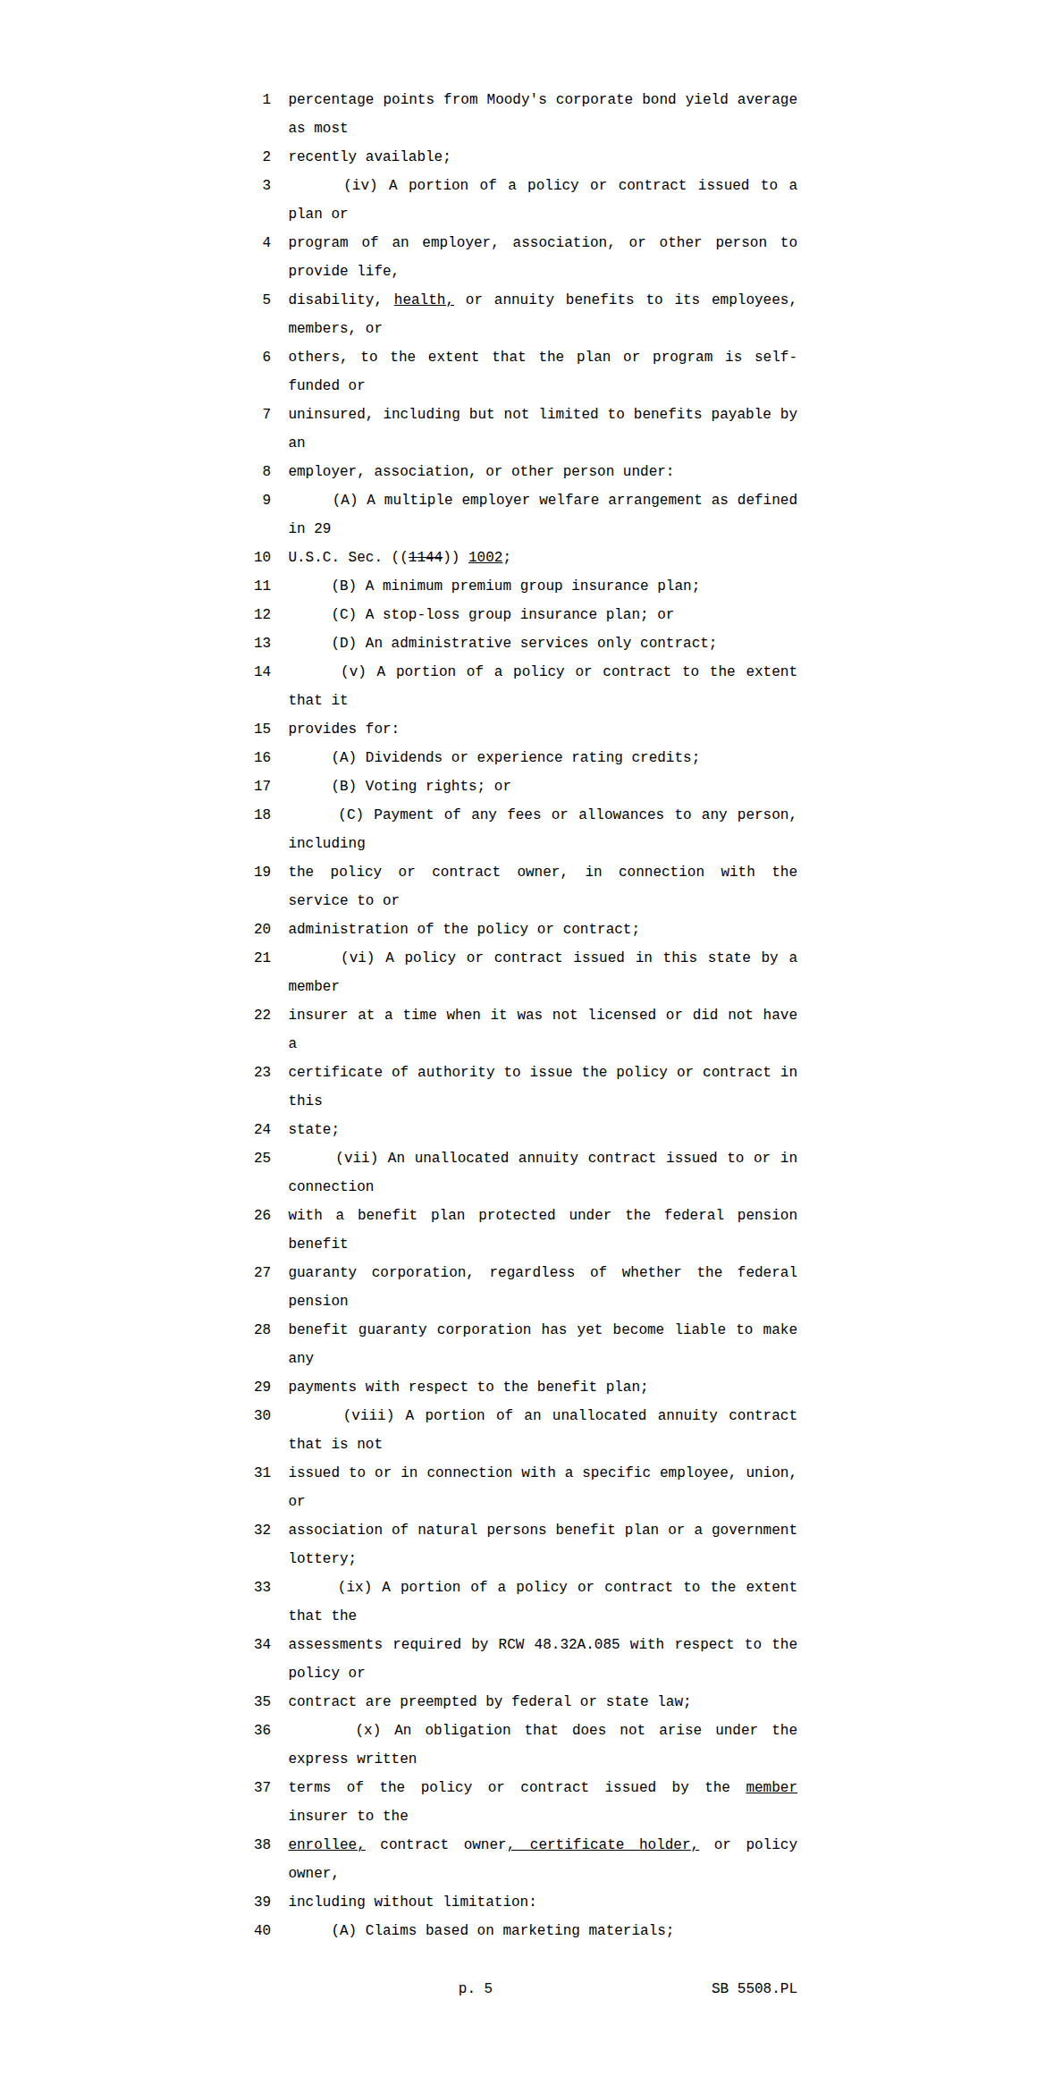1 percentage points from Moody's corporate bond yield average as most
2 recently available;
3 (iv) A portion of a policy or contract issued to a plan or
4 program of an employer, association, or other person to provide life,
5 disability, health, or annuity benefits to its employees, members, or
6 others, to the extent that the plan or program is self-funded or
7 uninsured, including but not limited to benefits payable by an
8 employer, association, or other person under:
9 (A) A multiple employer welfare arrangement as defined in 29
10 U.S.C. Sec. ((1144)) 1002;
11 (B) A minimum premium group insurance plan;
12 (C) A stop-loss group insurance plan; or
13 (D) An administrative services only contract;
14 (v) A portion of a policy or contract to the extent that it
15 provides for:
16 (A) Dividends or experience rating credits;
17 (B) Voting rights; or
18 (C) Payment of any fees or allowances to any person, including
19 the policy or contract owner, in connection with the service to or
20 administration of the policy or contract;
21 (vi) A policy or contract issued in this state by a member
22 insurer at a time when it was not licensed or did not have a
23 certificate of authority to issue the policy or contract in this
24 state;
25 (vii) An unallocated annuity contract issued to or in connection
26 with a benefit plan protected under the federal pension benefit
27 guaranty corporation, regardless of whether the federal pension
28 benefit guaranty corporation has yet become liable to make any
29 payments with respect to the benefit plan;
30 (viii) A portion of an unallocated annuity contract that is not
31 issued to or in connection with a specific employee, union, or
32 association of natural persons benefit plan or a government lottery;
33 (ix) A portion of a policy or contract to the extent that the
34 assessments required by RCW 48.32A.085 with respect to the policy or
35 contract are preempted by federal or state law;
36 (x) An obligation that does not arise under the express written
37 terms of the policy or contract issued by the member insurer to the
38 enrollee, contract owner, certificate holder, or policy owner,
39 including without limitation:
40 (A) Claims based on marketing materials;
p. 5 SB 5508.PL